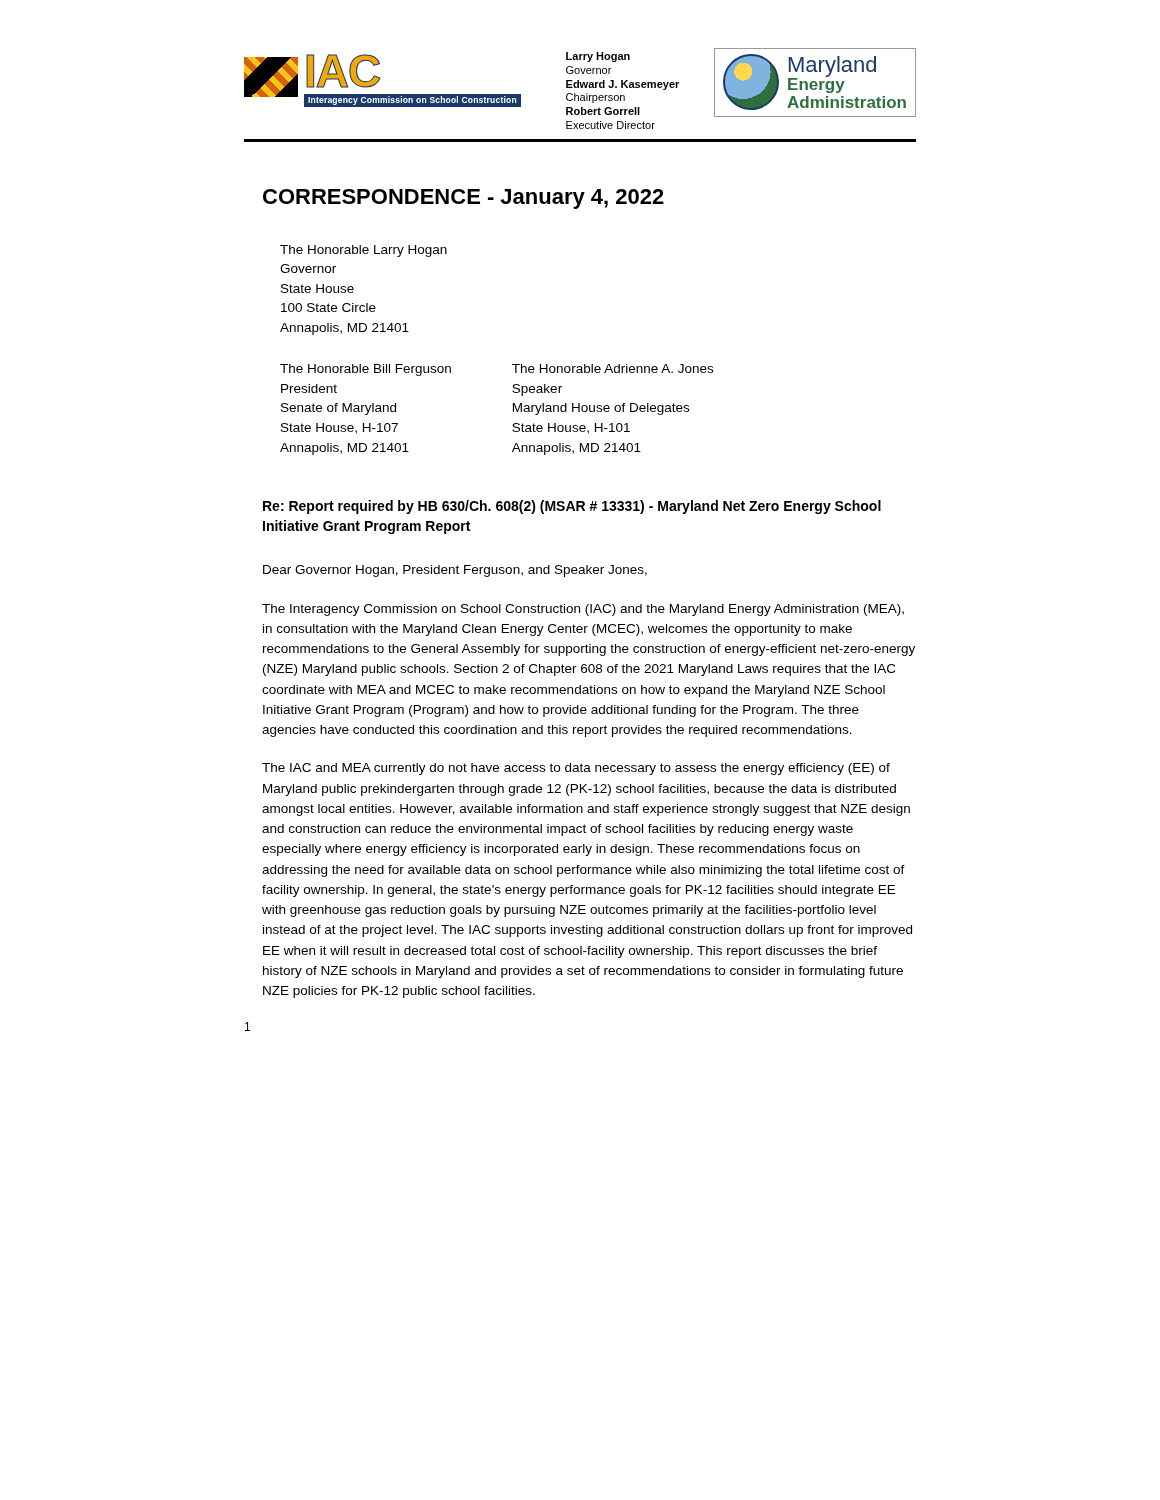IAC
Interagency Commission on School Construction
Larry Hogan
Governor
Edward J. Kasemeyer
Chairperson
Robert Gorrell
Executive Director
Maryland
Energy
Administration
CORRESPONDENCE - January 4, 2022
The Honorable Larry Hogan
Governor
State House
100 State Circle
Annapolis, MD 21401
The Honorable Bill Ferguson
President
Senate of Maryland
State House, H-107
Annapolis, MD 21401
The Honorable Adrienne A. Jones
Speaker
Maryland House of Delegates
State House, H-101
Annapolis, MD 21401
Re: Report required by HB 630/Ch. 608(2) (MSAR # 13331) - Maryland Net Zero Energy School Initiative Grant Program Report
Dear Governor Hogan, President Ferguson, and Speaker Jones,
The Interagency Commission on School Construction (IAC) and the Maryland Energy Administration (MEA), in consultation with the Maryland Clean Energy Center (MCEC), welcomes the opportunity to make recommendations to the General Assembly for supporting the construction of energy-efficient net-zero-energy (NZE) Maryland public schools. Section 2 of Chapter 608 of the 2021 Maryland Laws requires that the IAC coordinate with MEA and MCEC to make recommendations on how to expand the Maryland NZE School Initiative Grant Program (Program) and how to provide additional funding for the Program. The three agencies have conducted this coordination and this report provides the required recommendations.
The IAC and MEA currently do not have access to data necessary to assess the energy efficiency (EE) of Maryland public prekindergarten through grade 12 (PK-12) school facilities, because the data is distributed amongst local entities. However, available information and staff experience strongly suggest that NZE design and construction can reduce the environmental impact of school facilities by reducing energy waste especially where energy efficiency is incorporated early in design. These recommendations focus on addressing the need for available data on school performance while also minimizing the total lifetime cost of facility ownership. In general, the state's energy performance goals for PK-12 facilities should integrate EE with greenhouse gas reduction goals by pursuing NZE outcomes primarily at the facilities-portfolio level instead of at the project level. The IAC supports investing additional construction dollars up front for improved EE when it will result in decreased total cost of school-facility ownership. This report discusses the brief history of NZE schools in Maryland and provides a set of recommendations to consider in formulating future NZE policies for PK-12 public school facilities.
1